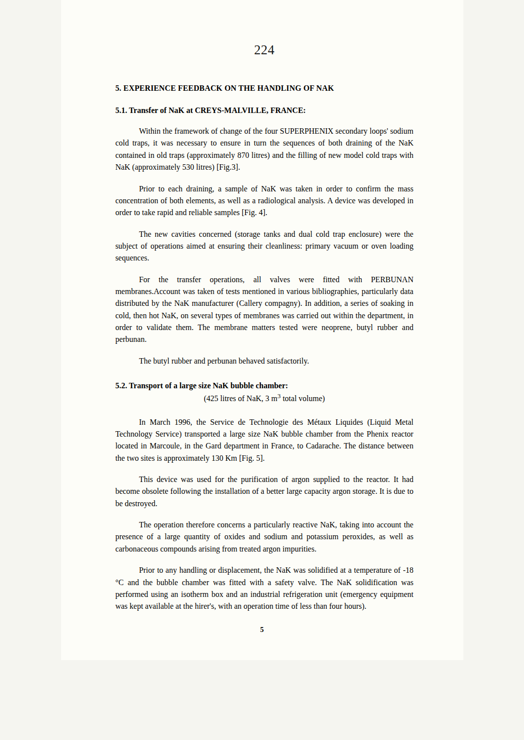224
5. EXPERIENCE FEEDBACK ON THE HANDLING OF NAK
5.1. Transfer of NaK at CREYS-MALVILLE, FRANCE:
Within the framework of change of the four SUPERPHENIX secondary loops' sodium cold traps, it was necessary to ensure in turn the sequences of both draining of the NaK contained in old traps (approximately 870 litres) and the filling of new model cold traps with NaK (approximately 530 litres) [Fig.3].
Prior to each draining, a sample of NaK was taken in order to confirm the mass concentration of both elements, as well as a radiological analysis. A device was developed in order to take rapid and reliable samples [Fig. 4].
The new cavities concerned (storage tanks and dual cold trap enclosure) were the subject of operations aimed at ensuring their cleanliness: primary vacuum or oven loading sequences.
For the transfer operations, all valves were fitted with PERBUNAN membranes.Account was taken of tests mentioned in various bibliographies, particularly data distributed by the NaK manufacturer (Callery compagny). In addition, a series of soaking in cold, then hot NaK, on several types of membranes was carried out within the department, in order to validate them. The membrane matters tested were neoprene, butyl rubber and perbunan.
The butyl rubber and perbunan behaved satisfactorily.
5.2. Transport of a large size NaK bubble chamber:
(425 litres of NaK, 3 m3 total volume)
In March 1996, the Service de Technologie des Métaux Liquides (Liquid Metal Technology Service) transported a large size NaK bubble chamber from the Phenix reactor located in Marcoule, in the Gard department in France, to Cadarache. The distance between the two sites is approximately 130 Km [Fig. 5].
This device was used for the purification of argon supplied to the reactor. It had become obsolete following the installation of a better large capacity argon storage. It is due to be destroyed.
The operation therefore concerns a particularly reactive NaK, taking into account the presence of a large quantity of oxides and sodium and potassium peroxides, as well as carbonaceous compounds arising from treated argon impurities.
Prior to any handling or displacement, the NaK was solidified at a temperature of -18 °C and the bubble chamber was fitted with a safety valve. The NaK solidification was performed using an isotherm box and an industrial refrigeration unit (emergency equipment was kept available at the hirer's, with an operation time of less than four hours).
5